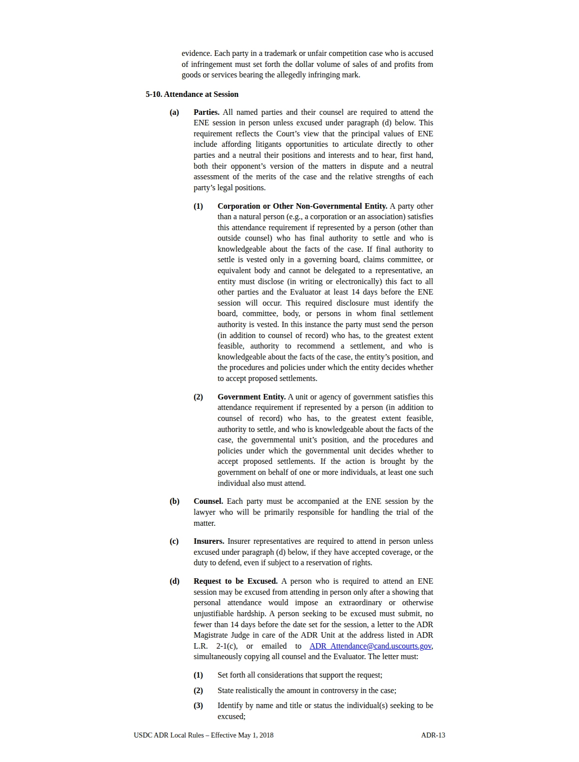evidence. Each party in a trademark or unfair competition case who is accused of infringement must set forth the dollar volume of sales of and profits from goods or services bearing the allegedly infringing mark.
5-10. Attendance at Session
(a) Parties. All named parties and their counsel are required to attend the ENE session in person unless excused under paragraph (d) below. This requirement reflects the Court’s view that the principal values of ENE include affording litigants opportunities to articulate directly to other parties and a neutral their positions and interests and to hear, first hand, both their opponent’s version of the matters in dispute and a neutral assessment of the merits of the case and the relative strengths of each party’s legal positions.
(1) Corporation or Other Non-Governmental Entity. A party other than a natural person (e.g., a corporation or an association) satisfies this attendance requirement if represented by a person (other than outside counsel) who has final authority to settle and who is knowledgeable about the facts of the case. If final authority to settle is vested only in a governing board, claims committee, or equivalent body and cannot be delegated to a representative, an entity must disclose (in writing or electronically) this fact to all other parties and the Evaluator at least 14 days before the ENE session will occur. This required disclosure must identify the board, committee, body, or persons in whom final settlement authority is vested. In this instance the party must send the person (in addition to counsel of record) who has, to the greatest extent feasible, authority to recommend a settlement, and who is knowledgeable about the facts of the case, the entity’s position, and the procedures and policies under which the entity decides whether to accept proposed settlements.
(2) Government Entity. A unit or agency of government satisfies this attendance requirement if represented by a person (in addition to counsel of record) who has, to the greatest extent feasible, authority to settle, and who is knowledgeable about the facts of the case, the governmental unit’s position, and the procedures and policies under which the governmental unit decides whether to accept proposed settlements. If the action is brought by the government on behalf of one or more individuals, at least one such individual also must attend.
(b) Counsel. Each party must be accompanied at the ENE session by the lawyer who will be primarily responsible for handling the trial of the matter.
(c) Insurers. Insurer representatives are required to attend in person unless excused under paragraph (d) below, if they have accepted coverage, or the duty to defend, even if subject to a reservation of rights.
(d) Request to be Excused. A person who is required to attend an ENE session may be excused from attending in person only after a showing that personal attendance would impose an extraordinary or otherwise unjustifiable hardship. A person seeking to be excused must submit, no fewer than 14 days before the date set for the session, a letter to the ADR Magistrate Judge in care of the ADR Unit at the address listed in ADR L.R. 2-1(c), or emailed to ADR_Attendance@cand.uscourts.gov, simultaneously copying all counsel and the Evaluator. The letter must:
(1) Set forth all considerations that support the request;
(2) State realistically the amount in controversy in the case;
(3) Identify by name and title or status the individual(s) seeking to be excused;
USDC ADR Local Rules – Effective May 1, 2018 ADR-13